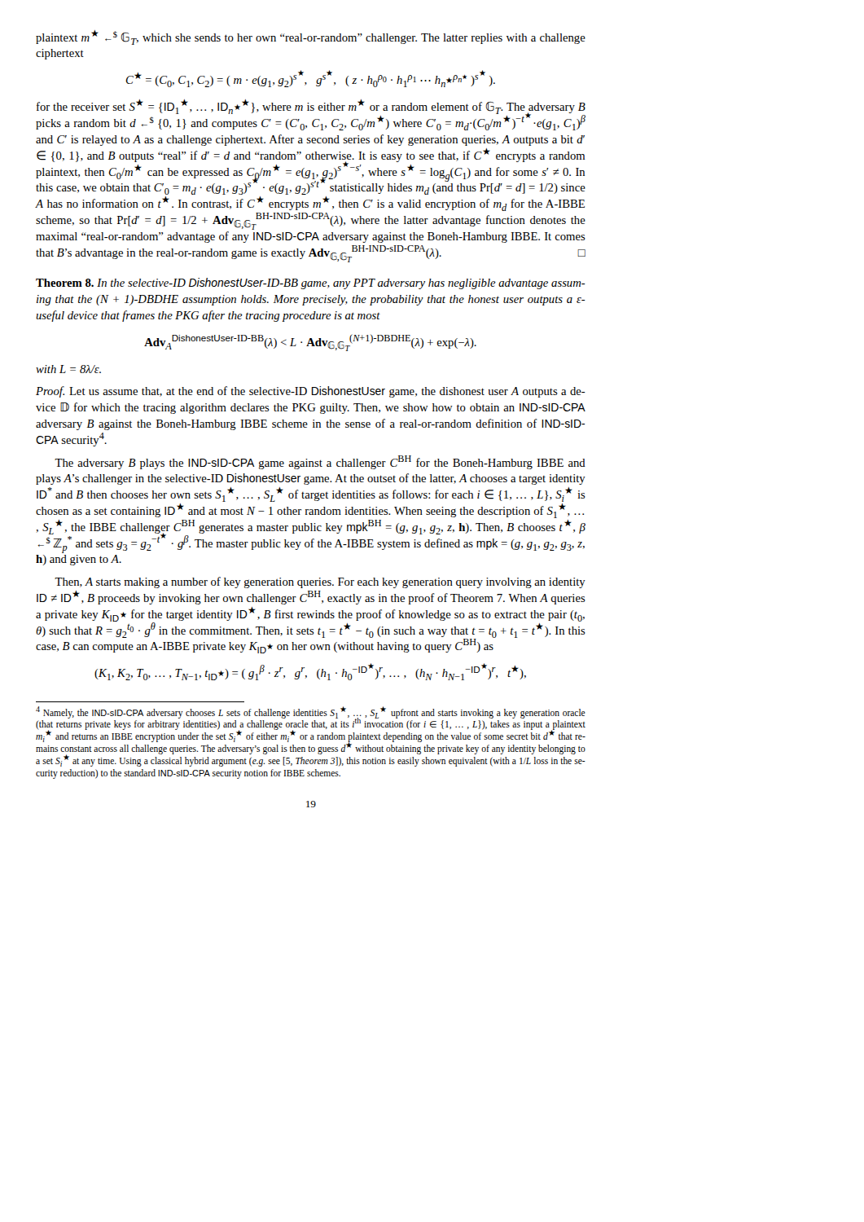plaintext m★ ←$ 𝔾T, which she sends to her own “real-or-random” challenger. The latter replies with a challenge ciphertext
C★ = (C0, C1, C2) = ( m · e(g1, g2)s★, gs★, ( z · h0ρ0 · h1ρ1 ⋯ hn★ρn★ )s★ ).
for the receiver set S★ = {ID1★, … , IDn★★}, where m is either m★ or a random element of 𝔾T. The adversary B picks a random bit d ←$ {0, 1} and computes C′ = (C′0, C1, C2, C0/m★) where C′0 = md·(C0/m★)−t★·e(g1, C1)β and C′ is relayed to A as a challenge ciphertext. After a second series of key generation queries, A outputs a bit d′ ∈ {0, 1}, and B outputs “real” if d′ = d and “random” otherwise. It is easy to see that, if C★ encrypts a random plaintext, then C0/m★ can be expressed as C0/m★ = e(g1, g2)s★−s′, where s★ = logg(C1) and for some s′ ≠ 0. In this case, we obtain that C′0 = md · e(g1, g3)s★ · e(g1, g2)s′t★ statistically hides md (and thus Pr[d′ = d] = 1/2) since A has no information on t★. In contrast, if C★ encrypts m★, then C′ is a valid encryption of md for the A-IBBE scheme, so that Pr[d′ = d] = 1/2 + Adv𝔾,𝔾TBH-IND-sID-CPA(λ), where the latter advantage function denotes the maximal “real-or-random” advantage of any IND-sID-CPA adversary against the Boneh-Hamburg IBBE. It comes that B’s advantage in the real-or-random game is exactly Adv𝔾,𝔾TBH-IND-sID-CPA(λ). □
Theorem 8. In the selective-ID DishonestUser-ID-BB game, any PPT adversary has negligible advantage assuming that the (N + 1)-DBDHE assumption holds. More precisely, the probability that the honest user outputs a ε-useful device that frames the PKG after the tracing procedure is at most
AdvADishonestUser-ID-BB(λ) < L · Adv𝔾,𝔾T(N+1)-DBDHE(λ) + exp(−λ).
with L = 8λ/ε.
Proof. Let us assume that, at the end of the selective-ID DishonestUser game, the dishonest user A outputs a device 𝔻 for which the tracing algorithm declares the PKG guilty. Then, we show how to obtain an IND-sID-CPA adversary B against the Boneh-Hamburg IBBE scheme in the sense of a real-or-random definition of IND-sID-CPA security4.
The adversary B plays the IND-sID-CPA game against a challenger CBH for the Boneh-Hamburg IBBE and plays A’s challenger in the selective-ID DishonestUser game. At the outset of the latter, A chooses a target identity ID* and B then chooses her own sets S1★, … , SL★ of target identities as follows: for each i ∈ {1, … , L}, Si★ is chosen as a set containing ID★ and at most N − 1 other random identities. When seeing the description of S1★, … , SL★, the IBBE challenger CBH generates a master public key mpkBH = (g, g1, g2, z, h). Then, B chooses t★, β ←$ ℤp* and sets g3 = g2−t★ · gβ. The master public key of the A-IBBE system is defined as mpk = (g, g1, g2, g3, z, h) and given to A.
Then, A starts making a number of key generation queries. For each key generation query involving an identity ID ≠ ID★, B proceeds by invoking her own challenger CBH, exactly as in the proof of Theorem 7. When A queries a private key KID★ for the target identity ID★, B first rewinds the proof of knowledge so as to extract the pair (t0, θ) such that R = g2t0 · gθ in the commitment. Then, it sets t1 = t★ − t0 (in such a way that t = t0 + t1 = t★). In this case, B can compute an A-IBBE private key KID★ on her own (without having to query CBH) as
(K1, K2, T0, … , TN−1, tID★) = ( g1β · zr, gr, (h1 · h0−ID★)r, … , (hN · hN−1−ID★)r, t★),
4 Namely, the IND-sID-CPA adversary chooses L sets of challenge identities S1★, … , SL★ upfront and starts invoking a key generation oracle (that returns private keys for arbitrary identities) and a challenge oracle that, at its ith invocation (for i ∈ {1, … , L}), takes as input a plaintext mi★ and returns an IBBE encryption under the set Si★ of either mi★ or a random plaintext depending on the value of some secret bit d★ that remains constant across all challenge queries. The adversary’s goal is then to guess d★ without obtaining the private key of any identity belonging to a set Si★ at any time. Using a classical hybrid argument (e.g. see [5, Theorem 3]), this notion is easily shown equivalent (with a 1/L loss in the security reduction) to the standard IND-sID-CPA security notion for IBBE schemes.
19